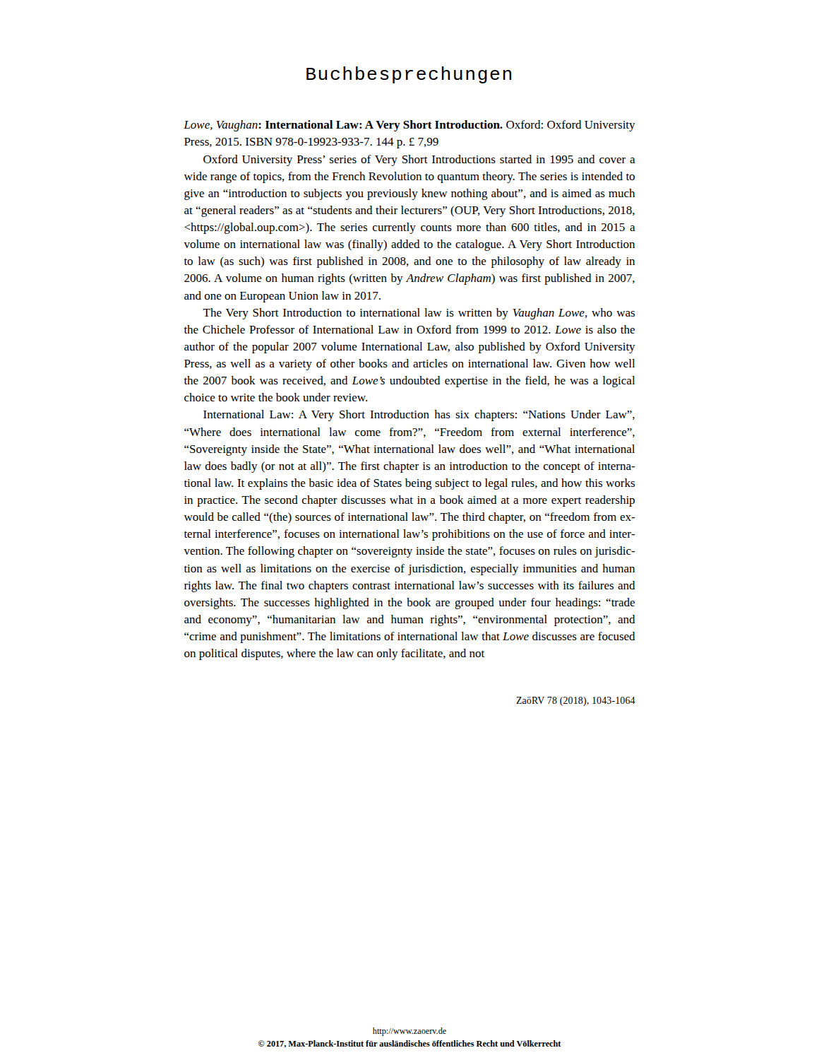Buchbesprechungen
Lowe, Vaughan: International Law: A Very Short Introduction. Oxford: Oxford University Press, 2015. ISBN 978-0-19923-933-7. 144 p. £ 7,99
Oxford University Press’ series of Very Short Introductions started in 1995 and cover a wide range of topics, from the French Revolution to quantum theory. The series is intended to give an “introduction to subjects you previously knew nothing about”, and is aimed as much at “general readers” as at “students and their lecturers” (OUP, Very Short Introductions, 2018, <https://global.oup.com>). The series currently counts more than 600 titles, and in 2015 a volume on international law was (finally) added to the catalogue. A Very Short Introduction to law (as such) was first published in 2008, and one to the philosophy of law already in 2006. A volume on human rights (written by Andrew Clapham) was first published in 2007, and one on European Union law in 2017.
The Very Short Introduction to international law is written by Vaughan Lowe, who was the Chichele Professor of International Law in Oxford from 1999 to 2012. Lowe is also the author of the popular 2007 volume International Law, also published by Oxford University Press, as well as a variety of other books and articles on international law. Given how well the 2007 book was received, and Lowe’s undoubted expertise in the field, he was a logical choice to write the book under review.
International Law: A Very Short Introduction has six chapters: “Nations Under Law”, “Where does international law come from?”, “Freedom from external interference”, “Sovereignty inside the State”, “What international law does well”, and “What international law does badly (or not at all)”. The first chapter is an introduction to the concept of international law. It explains the basic idea of States being subject to legal rules, and how this works in practice. The second chapter discusses what in a book aimed at a more expert readership would be called “(the) sources of international law”. The third chapter, on “freedom from external interference”, focuses on international law’s prohibitions on the use of force and intervention. The following chapter on “sovereignty inside the state”, focuses on rules on jurisdiction as well as limitations on the exercise of jurisdiction, especially immunities and human rights law. The final two chapters contrast international law’s successes with its failures and oversights. The successes highlighted in the book are grouped under four headings: “trade and economy”, “humanitarian law and human rights”, “environmental protection”, and “crime and punishment”. The limitations of international law that Lowe discusses are focused on political disputes, where the law can only facilitate, and not
ZaöRV 78 (2018), 1043-1064
http://www.zaoerv.de
© 2017, Max-Planck-Institut für ausländisches öffentliches Recht und Völkerrecht